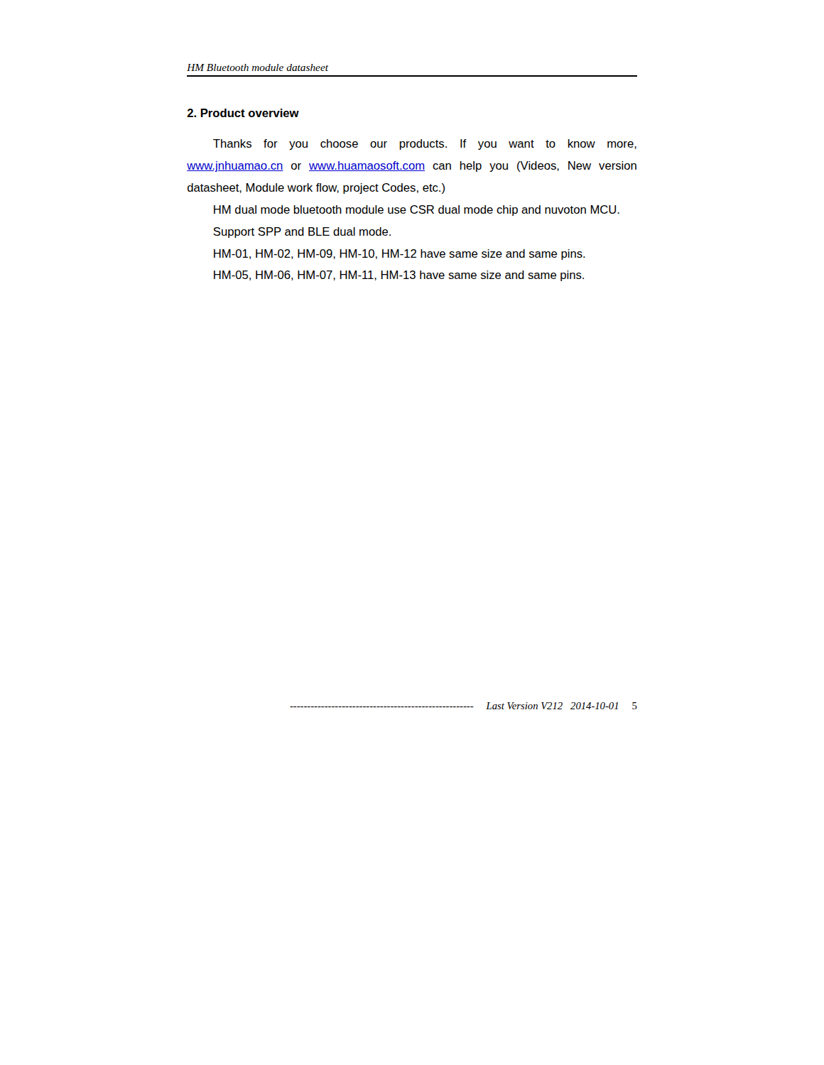HM Bluetooth module datasheet
2. Product overview
Thanks for you choose our products. If you want to know more, www.jnhuamao.cn or www.huamaosoft.com can help you (Videos, New version datasheet, Module work flow, project Codes, etc.)
HM dual mode bluetooth module use CSR dual mode chip and nuvoton MCU.
Support SPP and BLE dual mode.
HM-01, HM-02, HM-09, HM-10, HM-12 have same size and same pins.
HM-05, HM-06, HM-07, HM-11, HM-13 have same size and same pins.
-----------------------------------------------------Last Version V212 2014-10-01 5